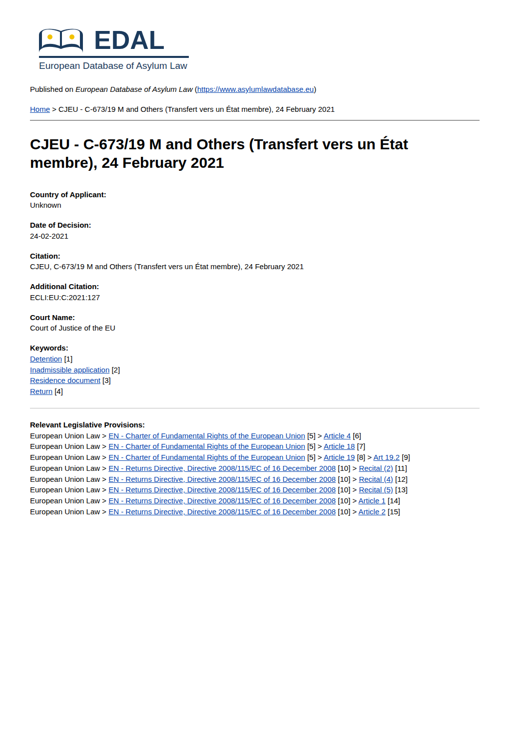EDAL European Database of Asylum Law
Published on European Database of Asylum Law (https://www.asylumlawdatabase.eu)
Home > CJEU - C-673/19 M and Others (Transfert vers un État membre), 24 February 2021
CJEU - C-673/19 M and Others (Transfert vers un État membre), 24 February 2021
Country of Applicant:
Unknown
Date of Decision:
24-02-2021
Citation:
CJEU, C-673/19 M and Others (Transfert vers un État membre), 24 February 2021
Additional Citation:
ECLI:EU:C:2021:127
Court Name:
Court of Justice of the EU
Keywords:
Detention [1]
Inadmissible application [2]
Residence document [3]
Return [4]
Relevant Legislative Provisions:
European Union Law > EN - Charter of Fundamental Rights of the European Union [5] > Article 4 [6]
European Union Law > EN - Charter of Fundamental Rights of the European Union [5] > Article 18 [7]
European Union Law > EN - Charter of Fundamental Rights of the European Union [5] > Article 19 [8] > Art 19.2 [9]
European Union Law > EN - Returns Directive, Directive 2008/115/EC of 16 December 2008 [10] > Recital (2) [11]
European Union Law > EN - Returns Directive, Directive 2008/115/EC of 16 December 2008 [10] > Recital (4) [12]
European Union Law > EN - Returns Directive, Directive 2008/115/EC of 16 December 2008 [10] > Recital (5) [13]
European Union Law > EN - Returns Directive, Directive 2008/115/EC of 16 December 2008 [10] > Article 1 [14]
European Union Law > EN - Returns Directive, Directive 2008/115/EC of 16 December 2008 [10] > Article 2 [15]